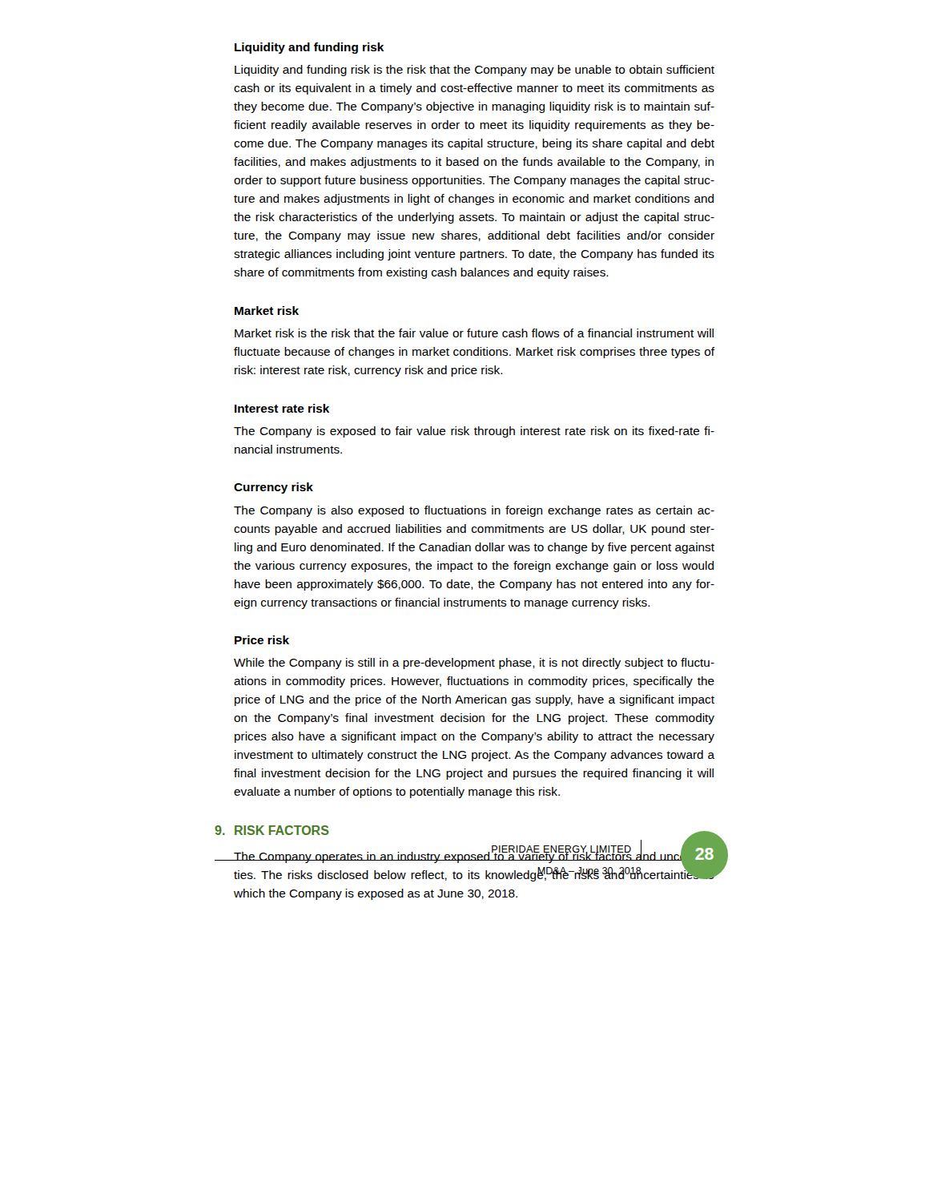Liquidity and funding risk
Liquidity and funding risk is the risk that the Company may be unable to obtain sufficient cash or its equivalent in a timely and cost-effective manner to meet its commitments as they become due. The Company’s objective in managing liquidity risk is to maintain sufficient readily available reserves in order to meet its liquidity requirements as they become due. The Company manages its capital structure, being its share capital and debt facilities, and makes adjustments to it based on the funds available to the Company, in order to support future business opportunities. The Company manages the capital structure and makes adjustments in light of changes in economic and market conditions and the risk characteristics of the underlying assets. To maintain or adjust the capital structure, the Company may issue new shares, additional debt facilities and/or consider strategic alliances including joint venture partners. To date, the Company has funded its share of commitments from existing cash balances and equity raises.
Market risk
Market risk is the risk that the fair value or future cash flows of a financial instrument will fluctuate because of changes in market conditions. Market risk comprises three types of risk: interest rate risk, currency risk and price risk.
Interest rate risk
The Company is exposed to fair value risk through interest rate risk on its fixed-rate financial instruments.
Currency risk
The Company is also exposed to fluctuations in foreign exchange rates as certain accounts payable and accrued liabilities and commitments are US dollar, UK pound sterling and Euro denominated. If the Canadian dollar was to change by five percent against the various currency exposures, the impact to the foreign exchange gain or loss would have been approximately $66,000. To date, the Company has not entered into any foreign currency transactions or financial instruments to manage currency risks.
Price risk
While the Company is still in a pre-development phase, it is not directly subject to fluctuations in commodity prices. However, fluctuations in commodity prices, specifically the price of LNG and the price of the North American gas supply, have a significant impact on the Company’s final investment decision for the LNG project. These commodity prices also have a significant impact on the Company’s ability to attract the necessary investment to ultimately construct the LNG project. As the Company advances toward a final investment decision for the LNG project and pursues the required financing it will evaluate a number of options to potentially manage this risk.
9. RISK FACTORS
The Company operates in an industry exposed to a variety of risk factors and uncertainties. The risks disclosed below reflect, to its knowledge, the risks and uncertainties to which the Company is exposed as at June 30, 2018.
PIERIDAE ENERGY LIMITED
MD&A – June 30, 2018
28